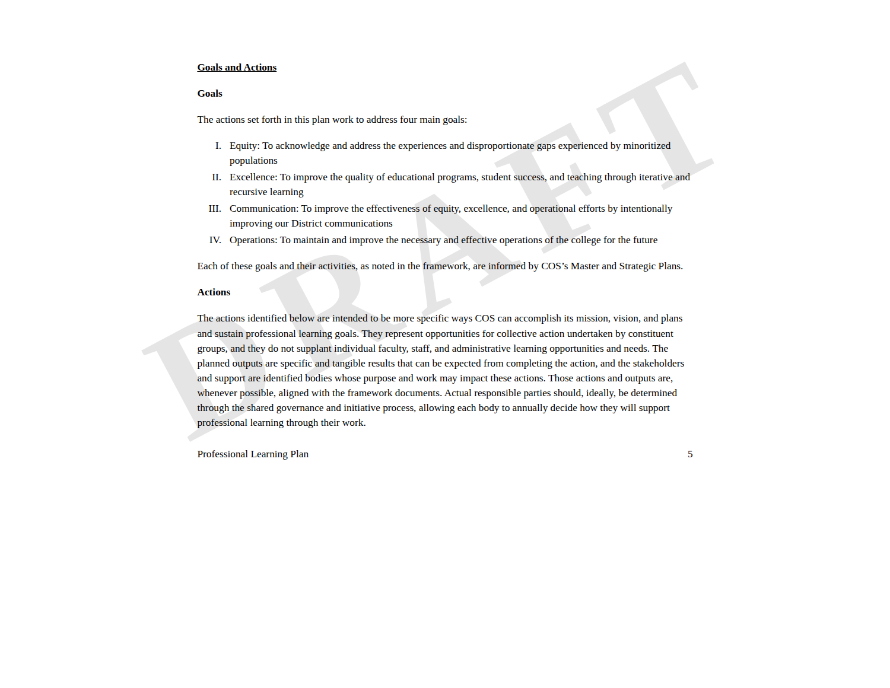DRAFT
Goals and Actions
Goals
The actions set forth in this plan work to address four main goals:
Equity: To acknowledge and address the experiences and disproportionate gaps experienced by minoritized populations
Excellence: To improve the quality of educational programs, student success, and teaching through iterative and recursive learning
Communication: To improve the effectiveness of equity, excellence, and operational efforts by intentionally improving our District communications
Operations: To maintain and improve the necessary and effective operations of the college for the future
Each of these goals and their activities, as noted in the framework, are informed by COS’s Master and Strategic Plans.
Actions
The actions identified below are intended to be more specific ways COS can accomplish its mission, vision, and plans and sustain professional learning goals. They represent opportunities for collective action undertaken by constituent groups, and they do not supplant individual faculty, staff, and administrative learning opportunities and needs. The planned outputs are specific and tangible results that can be expected from completing the action, and the stakeholders and support are identified bodies whose purpose and work may impact these actions. Those actions and outputs are, whenever possible, aligned with the framework documents. Actual responsible parties should, ideally, be determined through the shared governance and initiative process, allowing each body to annually decide how they will support professional learning through their work.
Professional Learning Plan 5